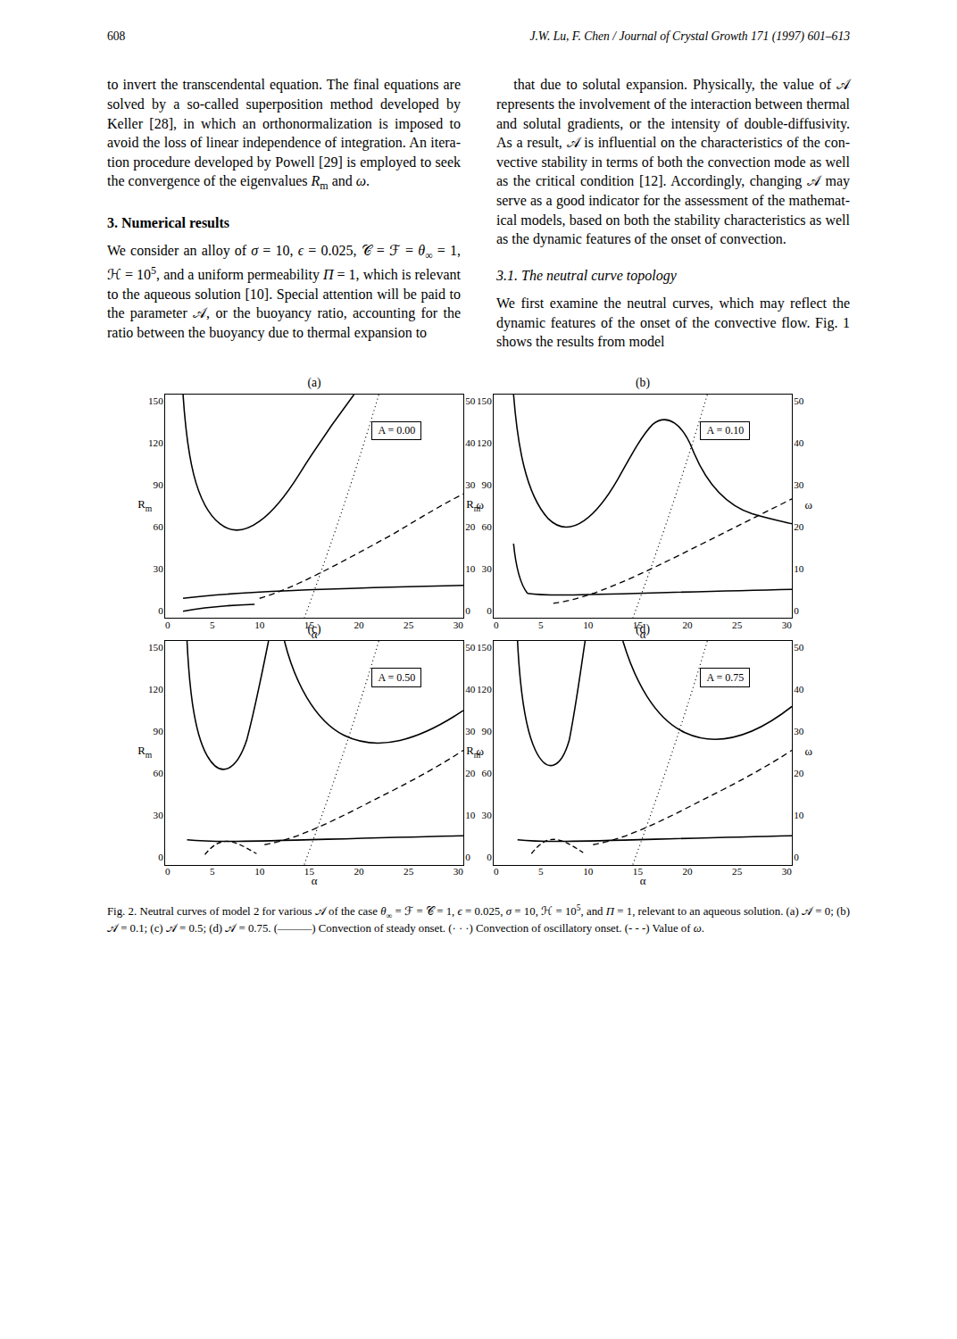608 J.W. Lu, F. Chen / Journal of Crystal Growth 171 (1997) 601–613
to invert the transcendental equation. The final equations are solved by a so-called superposition method developed by Keller [28], in which an orthonormalization is imposed to avoid the loss of linear independence of integration. An iteration procedure developed by Powell [29] is employed to seek the convergence of the eigenvalues Rm and ω.
3. Numerical results
We consider an alloy of σ = 10, ϵ = 0.025, 𝒞 = ℱ = θ∞ = 1, ℋ = 105, and a uniform permeability Π = 1, which is relevant to the aqueous solution [10]. Special attention will be paid to the parameter 𝒜, or the buoyancy ratio, accounting for the ratio between the buoyancy due to thermal expansion to
that due to solutal expansion. Physically, the value of 𝒜 represents the involvement of the interaction between thermal and solutal gradients, or the intensity of double-diffusivity. As a result, 𝒜 is influential on the characteristics of the convective stability in terms of both the convection mode as well as the critical condition [12]. Accordingly, changing 𝒜 may serve as a good indicator for the assessment of the mathematical models, based on both the stability characteristics as well as the dynamic features of the onset of convection.
3.1. The neutral curve topology
We first examine the neutral curves, which may reflect the dynamic features of the onset of the convective flow. Fig. 1 shows the results from model
(a) Rm ω α
1501209060300
50403020100
051015202530
A = 0.00
(b) Rm ω α
1501209060300
50403020100
051015202530
A = 0.10
(c) Rm ω α
1501209060300
50403020100
051015202530
A = 0.50
(d) Rm ω α
1501209060300
50403020100
051015202530
A = 0.75
Fig. 2. Neutral curves of model 2 for various 𝒜 of the case θ∞ = ℱ = 𝒞 = 1, ϵ = 0.025, σ = 10, ℋ = 105, and Π = 1, relevant to an aqueous solution. (a) 𝒜 = 0; (b) 𝒜 = 0.1; (c) 𝒜 = 0.5; (d) 𝒜 = 0.75. (———) Convection of steady onset. (· · ·) Convection of oscillatory onset. (- - -) Value of ω.